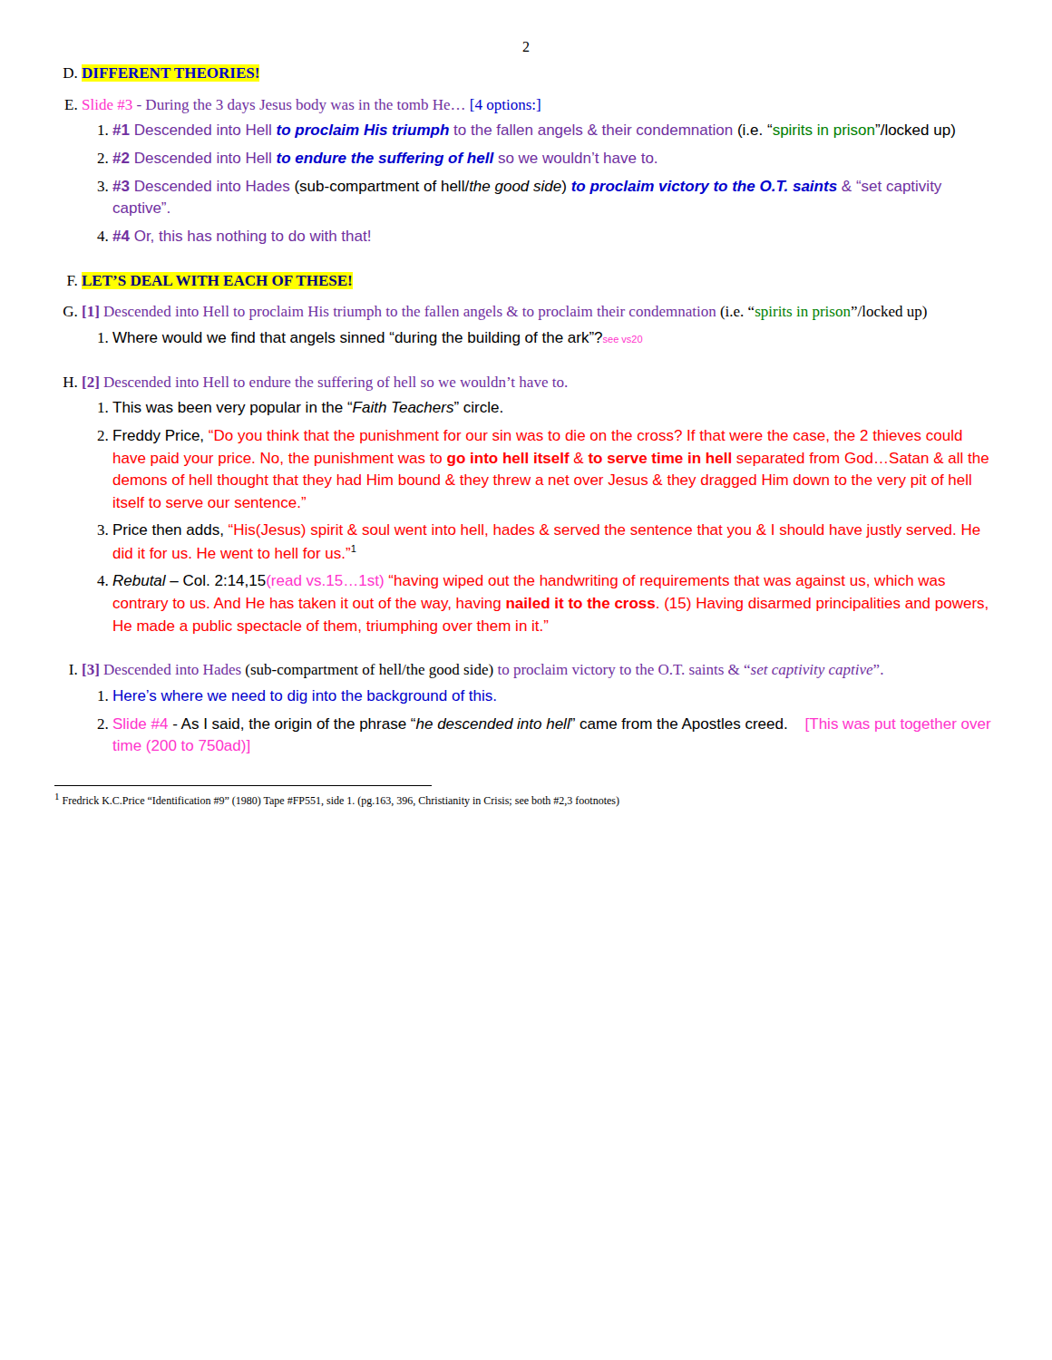2
DIFFERENT THEORIES!
Slide #3 - During the 3 days Jesus body was in the tomb He… [4 options:]
#1 Descended into Hell to proclaim His triumph to the fallen angels & their condemnation (i.e. “spirits in prison”/locked up)
#2 Descended into Hell to endure the suffering of hell so we wouldn’t have to.
#3 Descended into Hades (sub-compartment of hell/the good side) to proclaim victory to the O.T. saints & “set captivity captive”.
#4 Or, this has nothing to do with that!
LET’S DEAL WITH EACH OF THESE!
[1] Descended into Hell to proclaim His triumph to the fallen angels & to proclaim their condemnation (i.e. “spirits in prison”/locked up)
Where would we find that angels sinned “during the building of the ark”?see vs20
[2] Descended into Hell to endure the suffering of hell so we wouldn’t have to.
This was been very popular in the “Faith Teachers” circle.
Freddy Price, “Do you think that the punishment for our sin was to die on the cross? If that were the case, the 2 thieves could have paid your price. No, the punishment was to go into hell itself & to serve time in hell separated from God…Satan & all the demons of hell thought that they had Him bound & they threw a net over Jesus & they dragged Him down to the very pit of hell itself to serve our sentence.”
Price then adds, “His(Jesus) spirit & soul went into hell, hades & served the sentence that you & I should have justly served. He did it for us. He went to hell for us.”1
Rebutal – Col. 2:14,15(read vs.15…1st) “having wiped out the handwriting of requirements that was against us, which was contrary to us. And He has taken it out of the way, having nailed it to the cross. (15) Having disarmed principalities and powers, He made a public spectacle of them, triumphing over them in it.”
[3] Descended into Hades (sub-compartment of hell/the good side) to proclaim victory to the O.T. saints & “set captivity captive”.
Here’s where we need to dig into the background of this.
Slide #4 - As I said, the origin of the phrase “he descended into hell” came from the Apostles creed. [This was put together over time (200 to 750ad)]
1 Fredrick K.C.Price “Identification #9” (1980) Tape #FP551, side 1. (pg.163, 396, Christianity in Crisis; see both #2,3 footnotes)